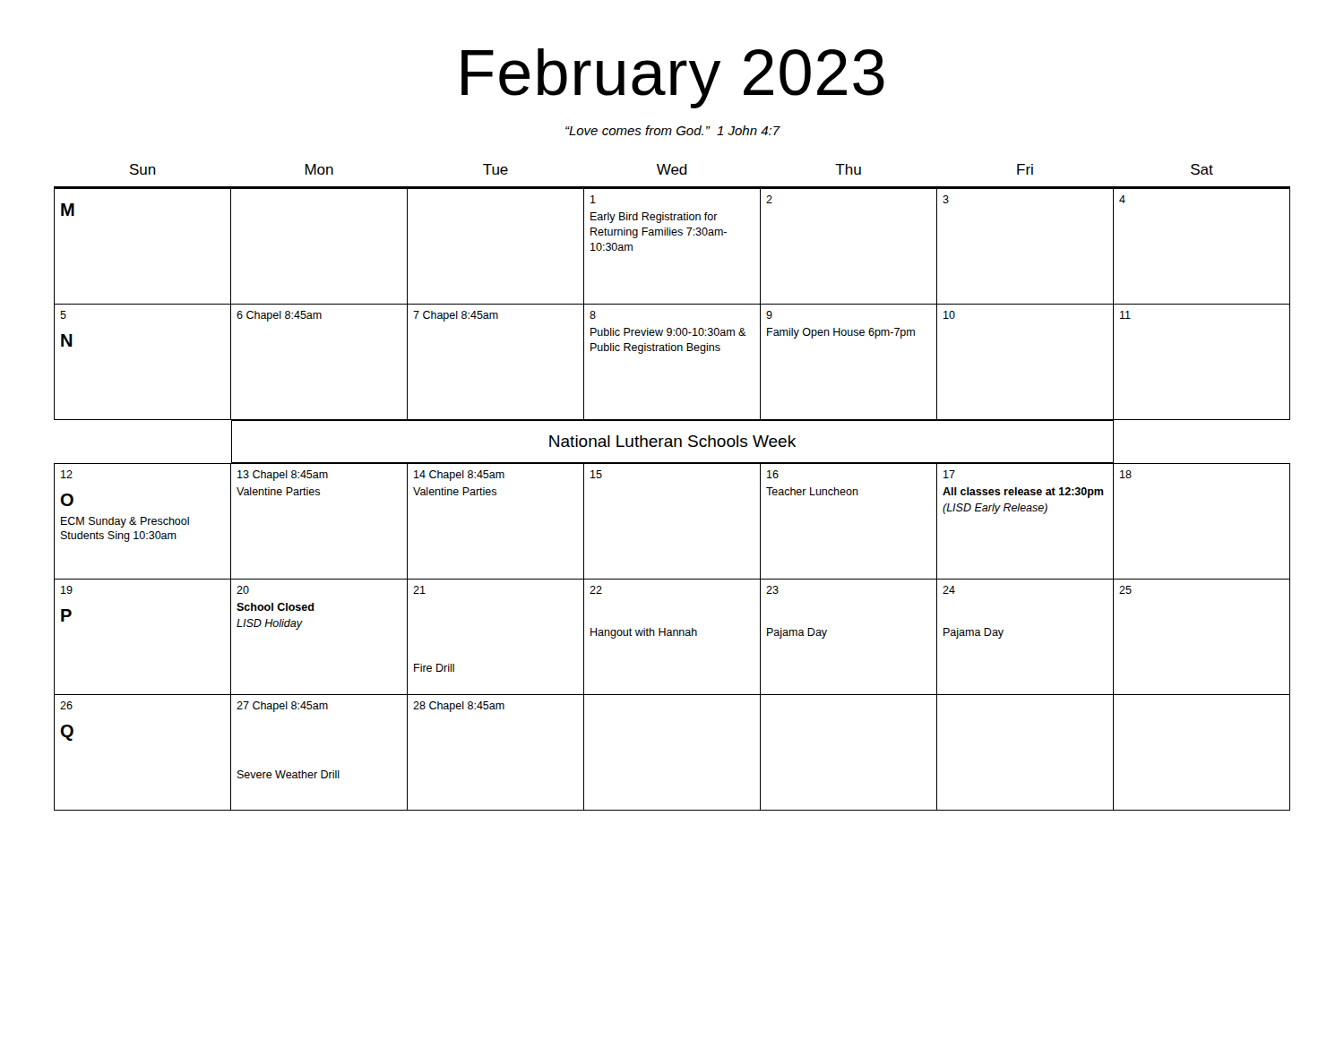February 2023
“Love comes from God.” 1 John 4:7
| Sun | Mon | Tue | Wed | Thu | Fri | Sat |
| --- | --- | --- | --- | --- | --- | --- |
| M | | | 1 Early Bird Registration for Returning Families 7:30am-10:30am | 2 | 3 | 4 |
| 5 N | 6 Chapel 8:45am | 7 Chapel 8:45am | 8 Public Preview 9:00-10:30am & Public Registration Begins | 9 Family Open House 6pm-7pm | 10 | 11 |
| | National Lutheran Schools Week | |
| 12 O ECM Sunday & Preschool Students Sing 10:30am | 13 Chapel 8:45am Valentine Parties | 14 Chapel 8:45am Valentine Parties | 15 | 16 Teacher Luncheon | 17 All classes release at 12:30pm (LISD Early Release) | 18 |
| 19 P | 20 School Closed LISD Holiday | 21 Fire Drill | 22 Hangout with Hannah | 23 Pajama Day | 24 Pajama Day | 25 |
| 26 Q | 27 Chapel 8:45am Severe Weather Drill | 28 Chapel 8:45am | | | | |